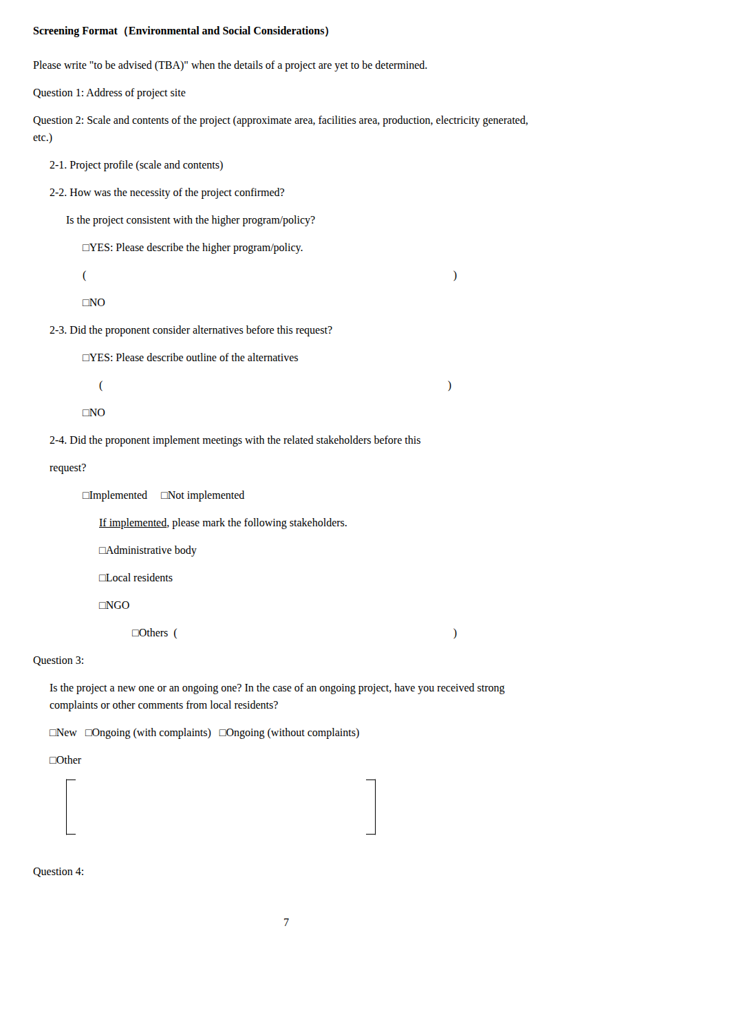Screening Format（Environmental and Social Considerations）
Please write "to be advised (TBA)" when the details of a project are yet to be determined.
Question 1: Address of project site
Question 2: Scale and contents of the project (approximate area, facilities area, production, electricity generated, etc.)
2-1. Project profile (scale and contents)
2-2. How was the necessity of the project confirmed?
Is the project consistent with the higher program/policy?
□YES: Please describe the higher program/policy.
()
□NO
2-3. Did the proponent consider alternatives before this request?
□YES: Please describe outline of the alternatives
()
□NO
2-4. Did the proponent implement meetings with the related stakeholders before this
request?
□Implemented □Not implemented
If implemented, please mark the following stakeholders.
□Administrative body
□Local residents
□NGO
□Others ()
Question 3:
Is the project a new one or an ongoing one? In the case of an ongoing project, have you received strong complaints or other comments from local residents?
□New □Ongoing (with complaints) □Ongoing (without complaints)
□Other
Question 4:
7